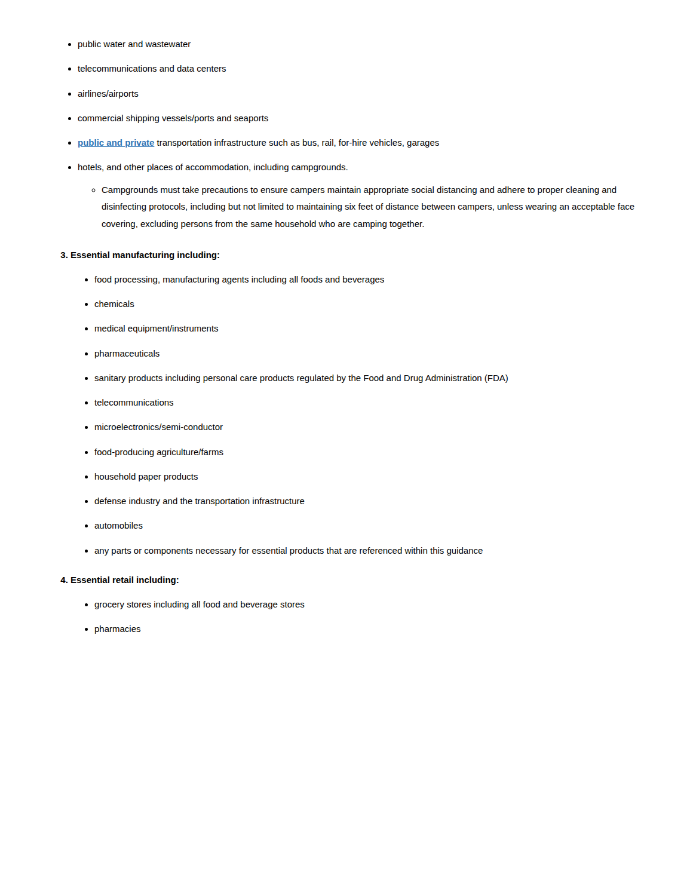public water and wastewater
telecommunications and data centers
airlines/airports
commercial shipping vessels/ports and seaports
public and private transportation infrastructure such as bus, rail, for-hire vehicles, garages
hotels, and other places of accommodation, including campgrounds.
Campgrounds must take precautions to ensure campers maintain appropriate social distancing and adhere to proper cleaning and disinfecting protocols, including but not limited to maintaining six feet of distance between campers, unless wearing an acceptable face covering, excluding persons from the same household who are camping together.
Essential manufacturing including:
food processing, manufacturing agents including all foods and beverages
chemicals
medical equipment/instruments
pharmaceuticals
sanitary products including personal care products regulated by the Food and Drug Administration (FDA)
telecommunications
microelectronics/semi-conductor
food-producing agriculture/farms
household paper products
defense industry and the transportation infrastructure
automobiles
any parts or components necessary for essential products that are referenced within this guidance
Essential retail including:
grocery stores including all food and beverage stores
pharmacies